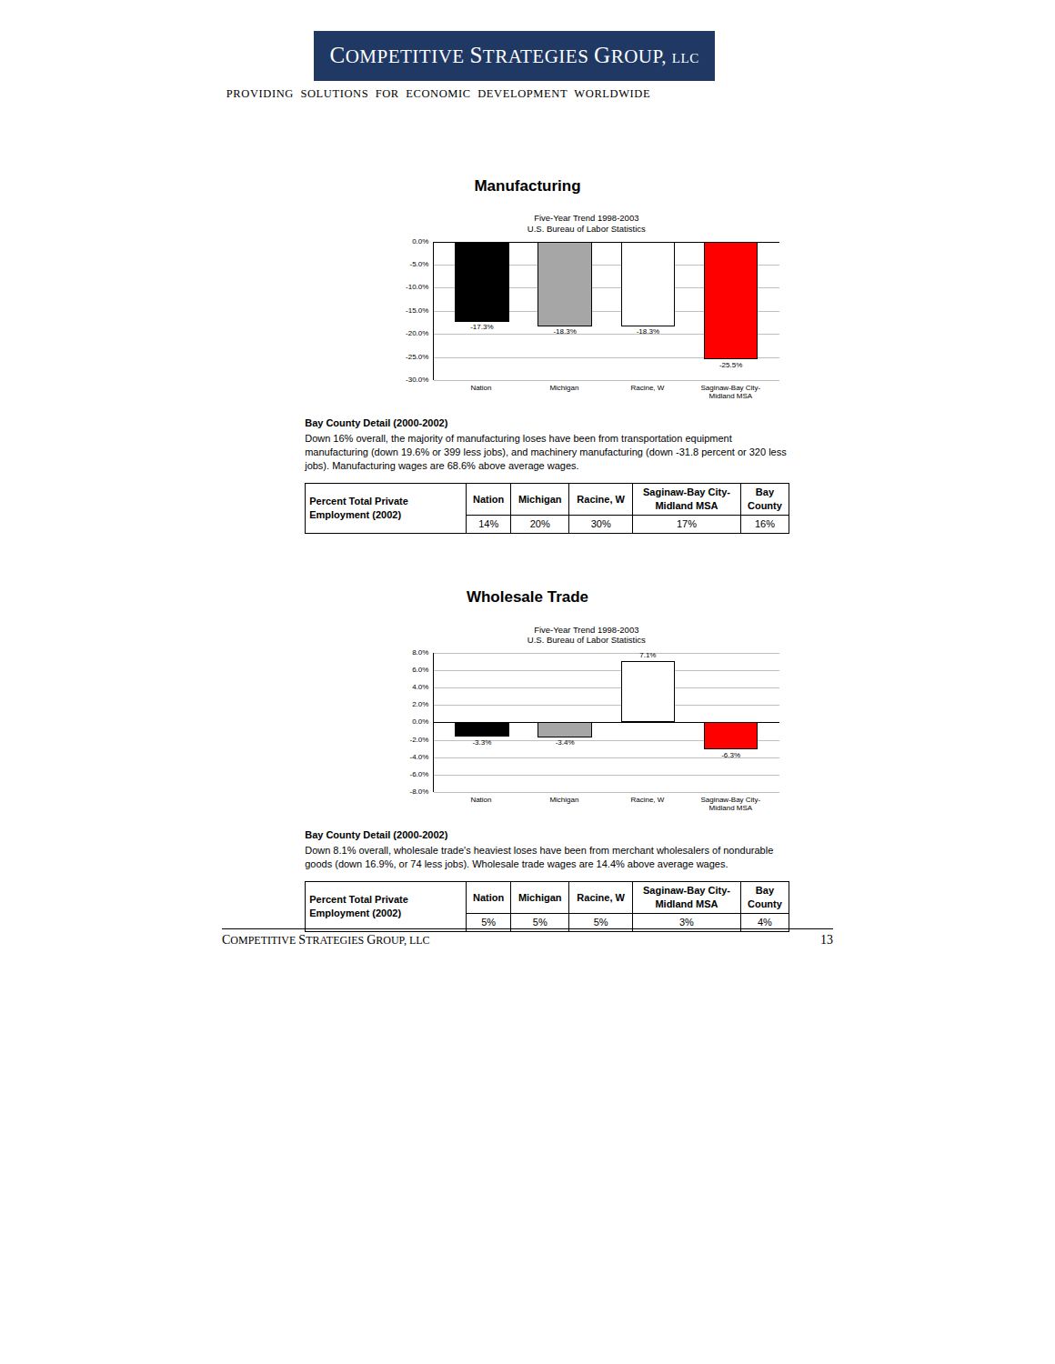COMPETITIVE STRATEGIES GROUP, LLC
PROVIDING SOLUTIONS FOR ECONOMIC DEVELOPMENT WORLDWIDE
Manufacturing
Five-Year Trend 1998-2003
U.S. Bureau of Labor Statistics
0.0% -5.0% -10.0% -15.0% -20.0% -25.0% -30.0%
-17.3%
-18.3%
-18.3%
-25.5%
Nation Michigan Racine, W Saginaw-Bay City-
Midland MSA
Bay County Detail (2000-2002)
Down 16% overall, the majority of manufacturing loses have been from transportation equipment manufacturing (down 19.6% or 399 less jobs), and machinery manufacturing (down -31.8 percent or 320 less jobs). Manufacturing wages are 68.6% above average wages.
| Percent Total Private Employment (2002) | Nation | Michigan | Racine, W | Saginaw-Bay City- Midland MSA | Bay County |
| --- | --- | --- | --- | --- | --- |
| 14% | 20% | 30% | 17% | 16% |
Wholesale Trade
Five-Year Trend 1998-2003
U.S. Bureau of Labor Statistics
8.0% 6.0% 4.0% 2.0% 0.0% -2.0% -4.0% -6.0% -8.0%
-3.3%
-3.4%
7.1%
-6.3%
Nation Michigan Racine, W Saginaw-Bay City-
Midland MSA
Bay County Detail (2000-2002)
Down 8.1% overall, wholesale trade's heaviest loses have been from merchant wholesalers of nondurable goods (down 16.9%, or 74 less jobs). Wholesale trade wages are 14.4% above average wages.
| Percent Total Private Employment (2002) | Nation | Michigan | Racine, W | Saginaw-Bay City- Midland MSA | Bay County |
| --- | --- | --- | --- | --- | --- |
| 5% | 5% | 5% | 3% | 4% |
COMPETITIVE STRATEGIES GROUP, LLC
13